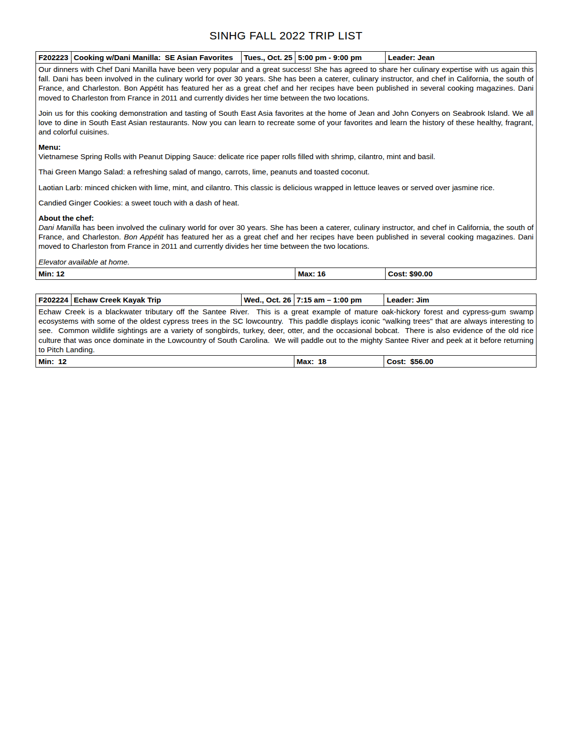SINHG FALL 2022 TRIP LIST
| F202223 | Cooking w/Dani Manilla: SE Asian Favorites | Tues., Oct. 25 | 5:00 pm - 9:00 pm | Leader: Jean |
| Our dinners with Chef Dani Manilla have been very popular and a great success! She has agreed to share her culinary expertise with us again this fall. Dani has been involved in the culinary world for over 30 years. She has been a caterer, culinary instructor, and chef in California, the south of France, and Charleston. Bon Appétit has featured her as a great chef and her recipes have been published in several cooking magazines. Dani moved to Charleston from France in 2011 and currently divides her time between the two locations. Join us for this cooking demonstration and tasting of South East Asia favorites at the home of Jean and John Conyers on Seabrook Island. We all love to dine in South East Asian restaurants. Now you can learn to recreate some of your favorites and learn the history of these healthy, fragrant, and colorful cuisines. Menu: Vietnamese Spring Rolls with Peanut Dipping Sauce: delicate rice paper rolls filled with shrimp, cilantro, mint and basil. Thai Green Mango Salad: a refreshing salad of mango, carrots, lime, peanuts and toasted coconut. Laotian Larb: minced chicken with lime, mint, and cilantro. This classic is delicious wrapped in lettuce leaves or served over jasmine rice. Candied Ginger Cookies: a sweet touch with a dash of heat. About the chef: Dani Manilla has been involved the culinary world for over 30 years. She has been a caterer, culinary instructor, and chef in California, the south of France, and Charleston. Bon Appétit has featured her as a great chef and her recipes have been published in several cooking magazines. Dani moved to Charleston from France in 2011 and currently divides her time between the two locations. Elevator available at home. |
| Min: 12 | Max: 16 | Cost: $90.00 |
| F202224 | Echaw Creek Kayak Trip | Wed., Oct. 26 | 7:15 am – 1:00 pm | Leader: Jim |
| Echaw Creek is a blackwater tributary off the Santee River. This is a great example of mature oak-hickory forest and cypress-gum swamp ecosystems with some of the oldest cypress trees in the SC lowcountry. This paddle displays iconic "walking trees" that are always interesting to see. Common wildlife sightings are a variety of songbirds, turkey, deer, otter, and the occasional bobcat. There is also evidence of the old rice culture that was once dominate in the Lowcountry of South Carolina. We will paddle out to the mighty Santee River and peek at it before returning to Pitch Landing. |
| Min: 12 | Max: 18 | Cost: $56.00 |